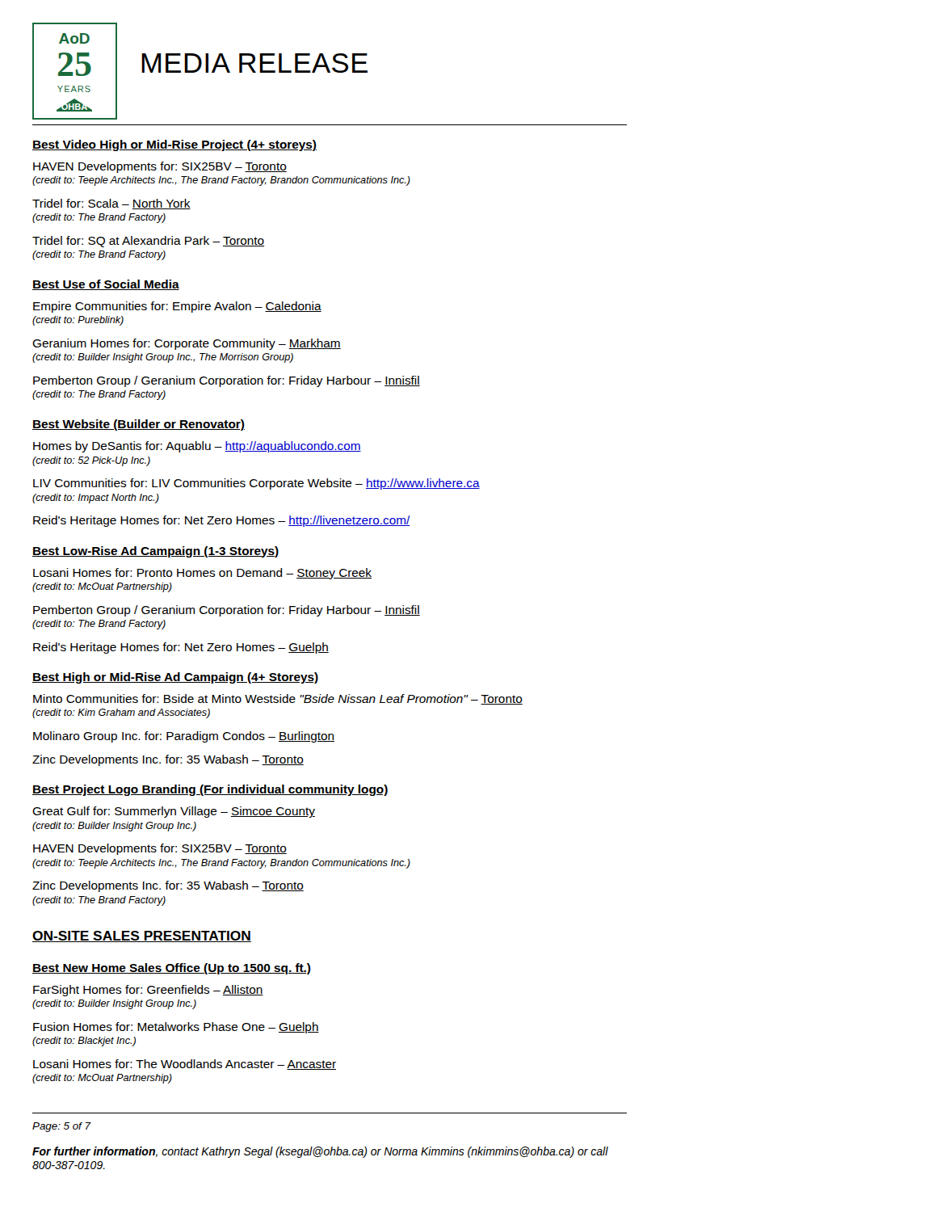AoD 25 YEARS OHBA
MEDIA RELEASE
Best Video High or Mid-Rise Project (4+ storeys)
HAVEN Developments for: SIX25BV – Toronto (credit to: Teeple Architects Inc., The Brand Factory, Brandon Communications Inc.)
Tridel for: Scala – North York (credit to: The Brand Factory)
Tridel for: SQ at Alexandria Park – Toronto (credit to: The Brand Factory)
Best Use of Social Media
Empire Communities for: Empire Avalon – Caledonia (credit to: Pureblink)
Geranium Homes for: Corporate Community – Markham (credit to: Builder Insight Group Inc., The Morrison Group)
Pemberton Group / Geranium Corporation for: Friday Harbour – Innisfil (credit to: The Brand Factory)
Best Website (Builder or Renovator)
Homes by DeSantis for: Aquablu – http://aquablucondo.com (credit to: 52 Pick-Up Inc.)
LIV Communities for: LIV Communities Corporate Website – http://www.livhere.ca (credit to: Impact North Inc.)
Reid's Heritage Homes for: Net Zero Homes – http://livenetzero.com/
Best Low-Rise Ad Campaign (1-3 Storeys)
Losani Homes for: Pronto Homes on Demand – Stoney Creek (credit to: McOuat Partnership)
Pemberton Group / Geranium Corporation for: Friday Harbour – Innisfil (credit to: The Brand Factory)
Reid's Heritage Homes for: Net Zero Homes – Guelph
Best High or Mid-Rise Ad Campaign (4+ Storeys)
Minto Communities for: Bside at Minto Westside "Bside Nissan Leaf Promotion" – Toronto (credit to: Kim Graham and Associates)
Molinaro Group Inc. for: Paradigm Condos – Burlington
Zinc Developments Inc. for: 35 Wabash – Toronto
Best Project Logo Branding (For individual community logo)
Great Gulf for: Summerlyn Village – Simcoe County (credit to: Builder Insight Group Inc.)
HAVEN Developments for: SIX25BV – Toronto (credit to: Teeple Architects Inc., The Brand Factory, Brandon Communications Inc.)
Zinc Developments Inc. for: 35 Wabash – Toronto (credit to: The Brand Factory)
ON-SITE SALES PRESENTATION
Best New Home Sales Office (Up to 1500 sq. ft.)
FarSight Homes for: Greenfields – Alliston (credit to: Builder Insight Group Inc.)
Fusion Homes for: Metalworks Phase One – Guelph (credit to: Blackjet Inc.)
Losani Homes for: The Woodlands Ancaster – Ancaster (credit to: McOuat Partnership)
Page: 5 of 7
For further information, contact Kathryn Segal (ksegal@ohba.ca) or Norma Kimmins (nkimmins@ohba.ca) or call 800-387-0109.